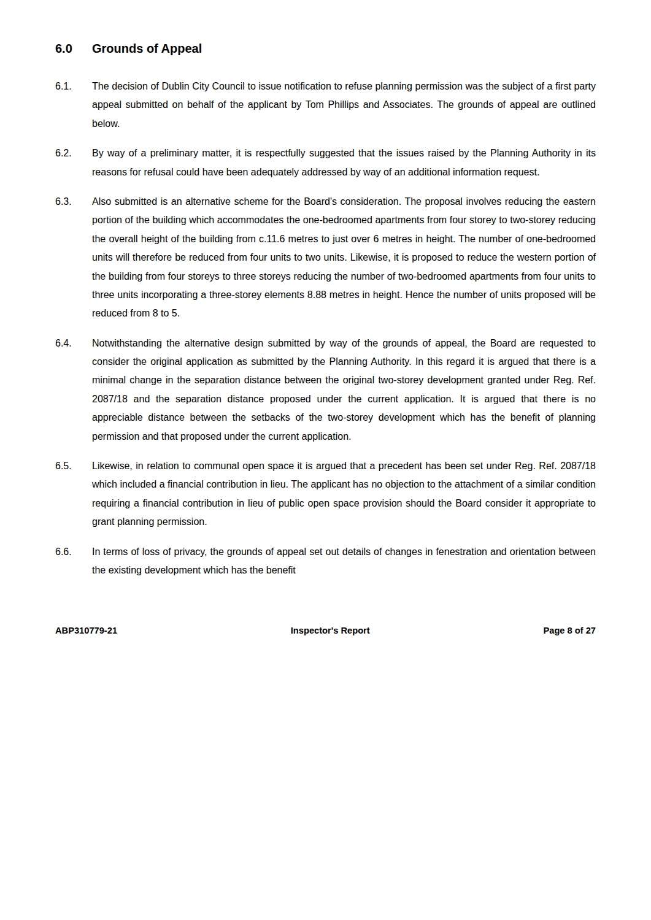6.0 Grounds of Appeal
6.1. The decision of Dublin City Council to issue notification to refuse planning permission was the subject of a first party appeal submitted on behalf of the applicant by Tom Phillips and Associates. The grounds of appeal are outlined below.
6.2. By way of a preliminary matter, it is respectfully suggested that the issues raised by the Planning Authority in its reasons for refusal could have been adequately addressed by way of an additional information request.
6.3. Also submitted is an alternative scheme for the Board's consideration. The proposal involves reducing the eastern portion of the building which accommodates the one-bedroomed apartments from four storey to two-storey reducing the overall height of the building from c.11.6 metres to just over 6 metres in height. The number of one-bedroomed units will therefore be reduced from four units to two units. Likewise, it is proposed to reduce the western portion of the building from four storeys to three storeys reducing the number of two-bedroomed apartments from four units to three units incorporating a three-storey elements 8.88 metres in height. Hence the number of units proposed will be reduced from 8 to 5.
6.4. Notwithstanding the alternative design submitted by way of the grounds of appeal, the Board are requested to consider the original application as submitted by the Planning Authority. In this regard it is argued that there is a minimal change in the separation distance between the original two-storey development granted under Reg. Ref. 2087/18 and the separation distance proposed under the current application. It is argued that there is no appreciable distance between the setbacks of the two-storey development which has the benefit of planning permission and that proposed under the current application.
6.5. Likewise, in relation to communal open space it is argued that a precedent has been set under Reg. Ref. 2087/18 which included a financial contribution in lieu. The applicant has no objection to the attachment of a similar condition requiring a financial contribution in lieu of public open space provision should the Board consider it appropriate to grant planning permission.
6.6. In terms of loss of privacy, the grounds of appeal set out details of changes in fenestration and orientation between the existing development which has the benefit
ABP310779-21 Inspector's Report Page 8 of 27